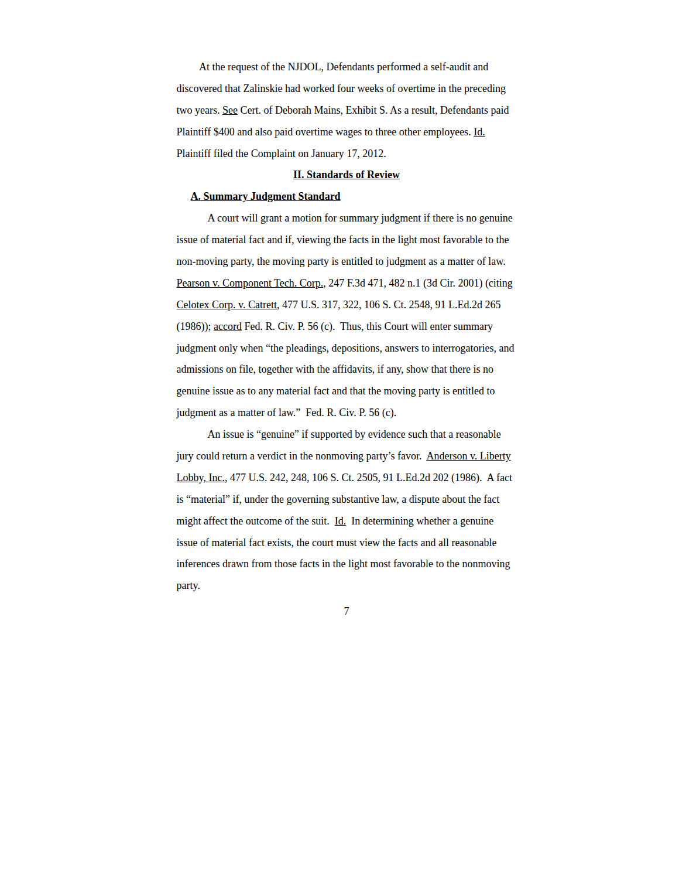At the request of the NJDOL, Defendants performed a self-audit and discovered that Zalinskie had worked four weeks of overtime in the preceding two years. See Cert. of Deborah Mains, Exhibit S. As a result, Defendants paid Plaintiff $400 and also paid overtime wages to three other employees. Id. Plaintiff filed the Complaint on January 17, 2012.
II. Standards of Review
A. Summary Judgment Standard
A court will grant a motion for summary judgment if there is no genuine issue of material fact and if, viewing the facts in the light most favorable to the non-moving party, the moving party is entitled to judgment as a matter of law. Pearson v. Component Tech. Corp., 247 F.3d 471, 482 n.1 (3d Cir. 2001) (citing Celotex Corp. v. Catrett, 477 U.S. 317, 322, 106 S. Ct. 2548, 91 L.Ed.2d 265 (1986)); accord Fed. R. Civ. P. 56 (c). Thus, this Court will enter summary judgment only when “the pleadings, depositions, answers to interrogatories, and admissions on file, together with the affidavits, if any, show that there is no genuine issue as to any material fact and that the moving party is entitled to judgment as a matter of law.” Fed. R. Civ. P. 56 (c).
An issue is “genuine” if supported by evidence such that a reasonable jury could return a verdict in the nonmoving party’s favor. Anderson v. Liberty Lobby, Inc., 477 U.S. 242, 248, 106 S. Ct. 2505, 91 L.Ed.2d 202 (1986). A fact is “material” if, under the governing substantive law, a dispute about the fact might affect the outcome of the suit. Id. In determining whether a genuine issue of material fact exists, the court must view the facts and all reasonable inferences drawn from those facts in the light most favorable to the nonmoving party.
7